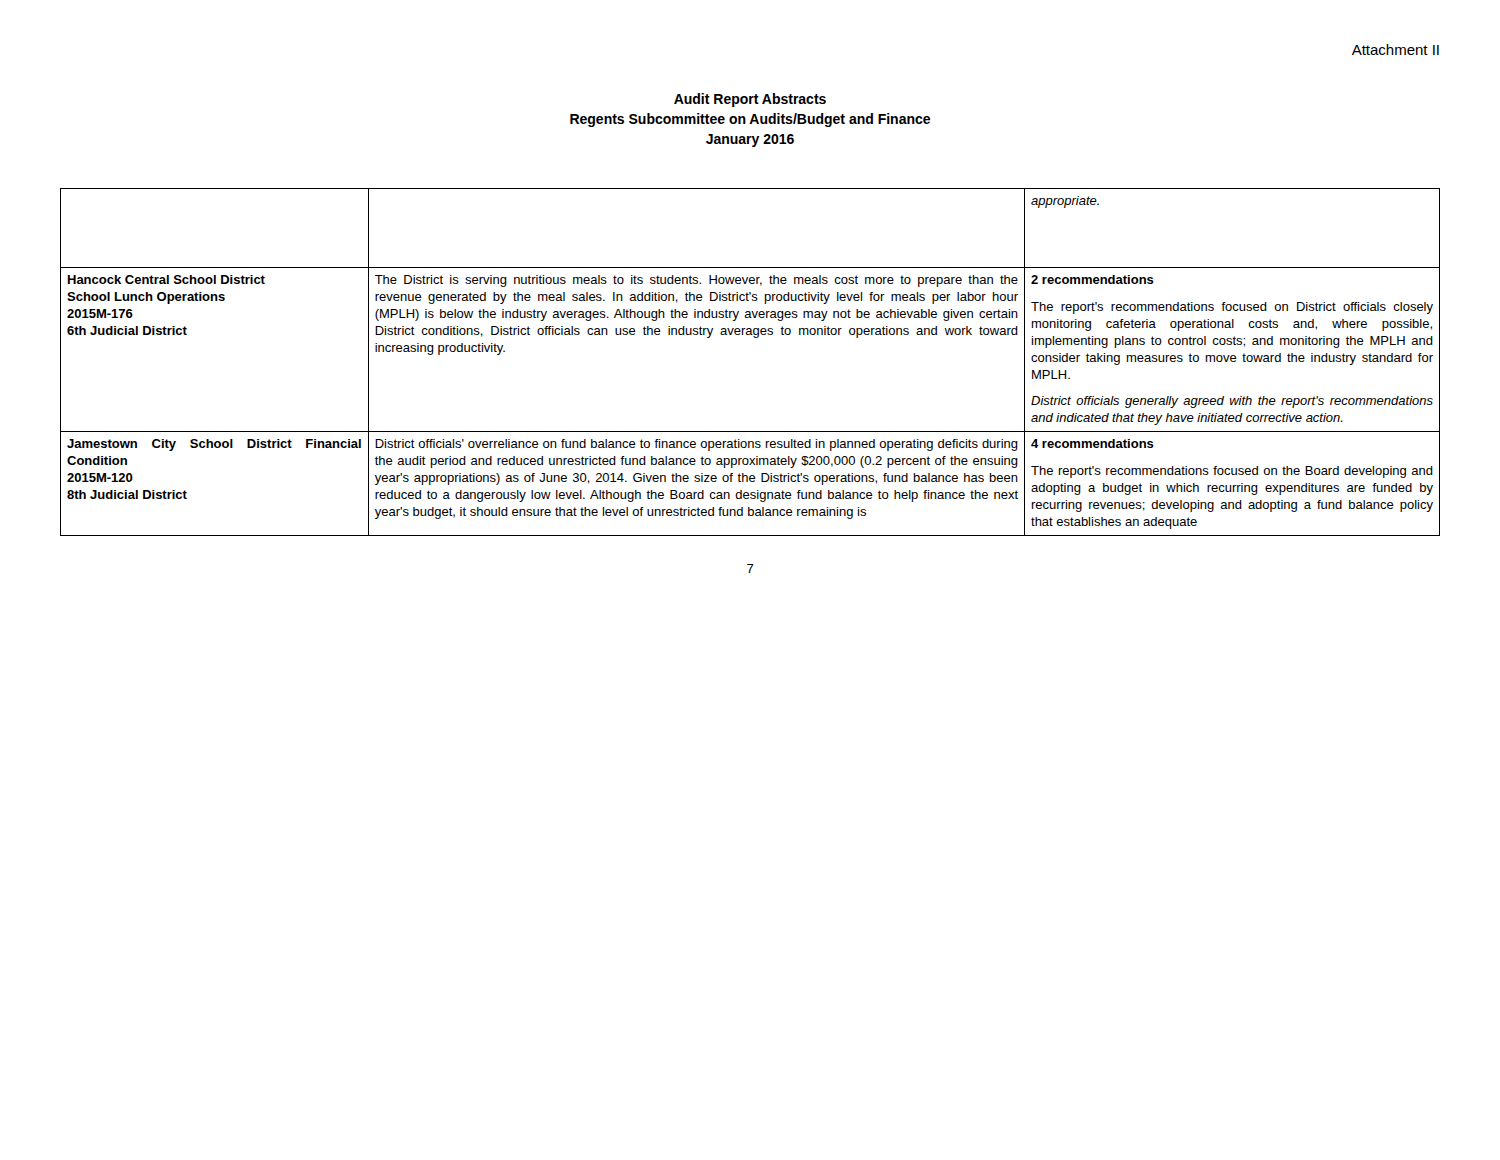Attachment II
Audit Report Abstracts
Regents Subcommittee on Audits/Budget and Finance
January 2016
| | | appropriate. |
| Hancock Central School District School Lunch Operations 2015M-176 6th Judicial District | The District is serving nutritious meals to its students. However, the meals cost more to prepare than the revenue generated by the meal sales. In addition, the District's productivity level for meals per labor hour (MPLH) is below the industry averages. Although the industry averages may not be achievable given certain District conditions, District officials can use the industry averages to monitor operations and work toward increasing productivity. | 2 recommendations The report's recommendations focused on District officials closely monitoring cafeteria operational costs and, where possible, implementing plans to control costs; and monitoring the MPLH and consider taking measures to move toward the industry standard for MPLH. District officials generally agreed with the report's recommendations and indicated that they have initiated corrective action. |
| Jamestown City School District Financial Condition 2015M-120 8th Judicial District | District officials' overreliance on fund balance to finance operations resulted in planned operating deficits during the audit period and reduced unrestricted fund balance to approximately $200,000 (0.2 percent of the ensuing year's appropriations) as of June 30, 2014. Given the size of the District's operations, fund balance has been reduced to a dangerously low level. Although the Board can designate fund balance to help finance the next year's budget, it should ensure that the level of unrestricted fund balance remaining is | 4 recommendations The report's recommendations focused on the Board developing and adopting a budget in which recurring expenditures are funded by recurring revenues; developing and adopting a fund balance policy that establishes an adequate |
7